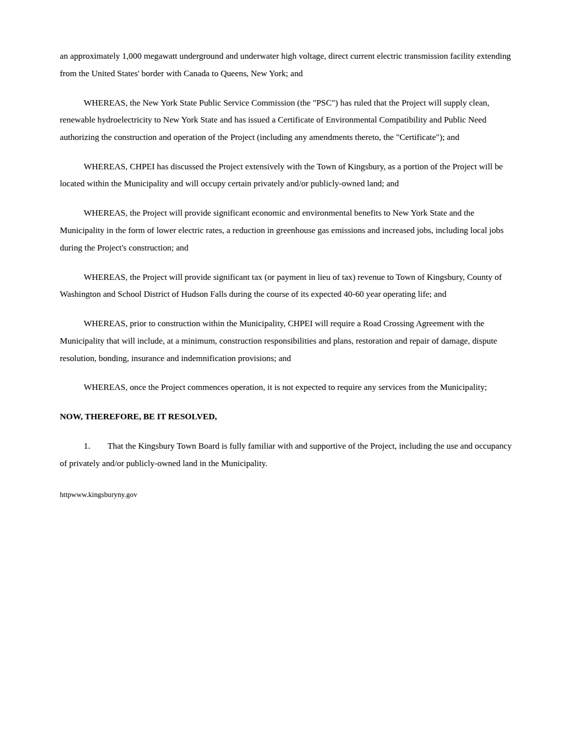an approximately 1,000 megawatt underground and underwater high voltage, direct current electric transmission facility extending from the United States' border with Canada to Queens, New York; and
WHEREAS, the New York State Public Service Commission (the "PSC") has ruled that the Project will supply clean, renewable hydroelectricity to New York State and has issued a Certificate of Environmental Compatibility and Public Need authorizing the construction and operation of the Project (including any amendments thereto, the "Certificate"); and
WHEREAS, CHPEI has discussed the Project extensively with the Town of Kingsbury, as a portion of the Project will be located within the Municipality and will occupy certain privately and/or publicly-owned land; and
WHEREAS, the Project will provide significant economic and environmental benefits to New York State and the Municipality in the form of lower electric rates, a reduction in greenhouse gas emissions and increased jobs, including local jobs during the Project's construction; and
WHEREAS, the Project will provide significant tax (or payment in lieu of tax) revenue to Town of Kingsbury, County of Washington and School District of Hudson Falls during the course of its expected 40-60 year operating life; and
WHEREAS, prior to construction within the Municipality, CHPEI will require a Road Crossing Agreement with the Municipality that will include, at a minimum, construction responsibilities and plans, restoration and repair of damage, dispute resolution, bonding, insurance and indemnification provisions; and
WHEREAS, once the Project commences operation, it is not expected to require any services from the Municipality;
NOW, THEREFORE, BE IT RESOLVED,
1. That the Kingsbury Town Board is fully familiar with and supportive of the Project, including the use and occupancy of privately and/or publicly-owned land in the Municipality.
httpwww.kingsburyny.gov